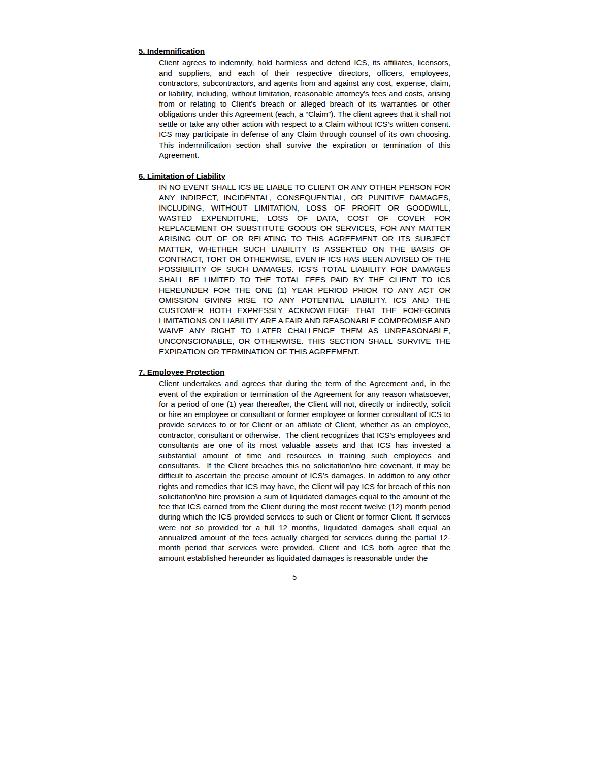5. Indemnification
Client agrees to indemnify, hold harmless and defend ICS, its affiliates, licensors, and suppliers, and each of their respective directors, officers, employees, contractors, subcontractors, and agents from and against any cost, expense, claim, or liability, including, without limitation, reasonable attorney's fees and costs, arising from or relating to Client's breach or alleged breach of its warranties or other obligations under this Agreement (each, a “Claim”). The client agrees that it shall not settle or take any other action with respect to a Claim without ICS’s written consent. ICS may participate in defense of any Claim through counsel of its own choosing. This indemnification section shall survive the expiration or termination of this Agreement.
6. Limitation of Liability
In no event shall ICS be liable to Client or any other person for any indirect, incidental, consequential, or punitive damages, including, without limitation, loss of profit or goodwill, wasted expenditure, loss of data, cost of cover for replacement or substitute goods or services, for any matter arising out of or relating to this Agreement or its subject matter, whether such liability is asserted on the basis of contract, tort or otherwise, even if ICS has been advised of the possibility of such damages. ICS's total liability for damages shall be limited to the total fees paid by the Client to ICS hereunder for the one (1) year period prior to any act or omission giving rise to any potential liability. ICS and the customer both expressly acknowledge that the foregoing limitations on liability are a fair and reasonable compromise and waive any right to later challenge them as unreasonable, unconscionable, or otherwise. This section shall survive the expiration or termination of this Agreement.
7. Employee Protection
Client undertakes and agrees that during the term of the Agreement and, in the event of the expiration or termination of the Agreement for any reason whatsoever, for a period of one (1) year thereafter, the Client will not, directly or indirectly, solicit or hire an employee or consultant or former employee or former consultant of ICS to provide services to or for Client or an affiliate of Client, whether as an employee, contractor, consultant or otherwise. The client recognizes that ICS's employees and consultants are one of its most valuable assets and that ICS has invested a substantial amount of time and resources in training such employees and consultants. If the Client breaches this no solicitation\no hire covenant, it may be difficult to ascertain the precise amount of ICS’s damages. In addition to any other rights and remedies that ICS may have, the Client will pay ICS for breach of this non solicitation\no hire provision a sum of liquidated damages equal to the amount of the fee that ICS earned from the Client during the most recent twelve (12) month period during which the ICS provided services to such or Client or former Client. If services were not so provided for a full 12 months, liquidated damages shall equal an annualized amount of the fees actually charged for services during the partial 12-month period that services were provided. Client and ICS both agree that the amount established hereunder as liquidated damages is reasonable under the
5